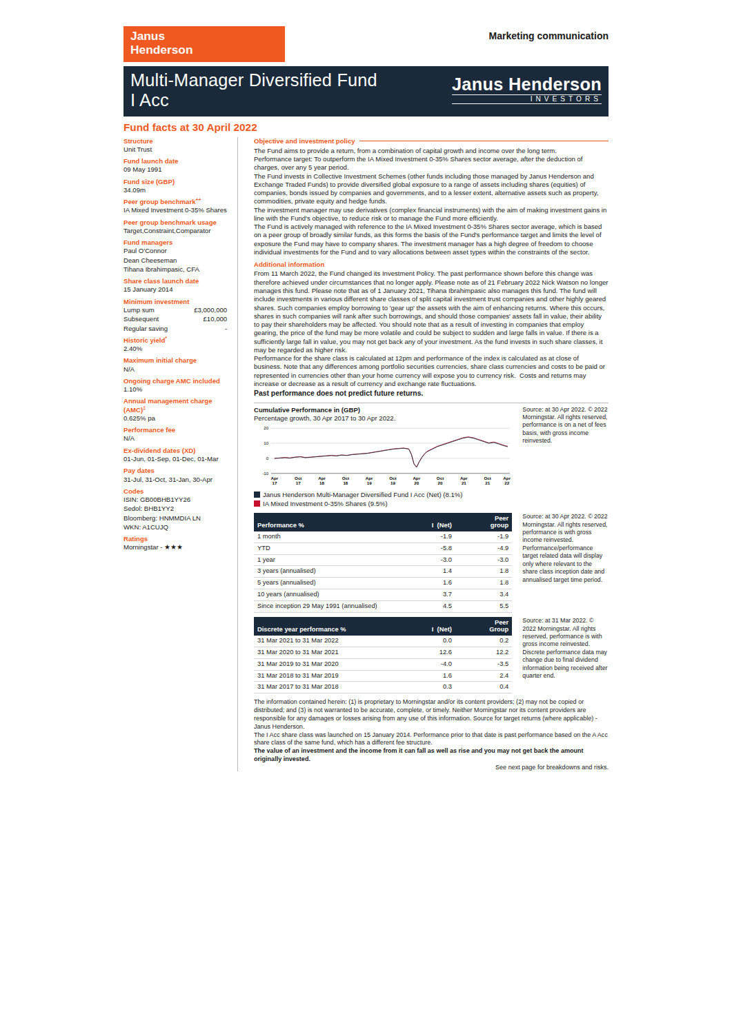Janus
Henderson
Marketing communication
Multi-Manager Diversified Fund
I Acc
Janus Henderson
INVESTORS
Fund facts at 30 April 2022
Structure
Unit Trust
Fund launch date
09 May 1991
Fund size (GBP)
34.09m
Peer group benchmark++
IA Mixed Investment 0-35% Shares
Peer group benchmark usage
Target,Constraint,Comparator
Fund managers
Paul O'Connor
Dean Cheeseman
Tihana Ibrahimpasic, CFA
Share class launch date
15 January 2014
Minimum investment
Lump sum£3,000,000
Subsequent£10,000
Regular saving-
Historic yield*
2.40%
Maximum initial charge
N/A
Ongoing charge AMC included
1.10%
Annual management charge (AMC)‡
0.625% pa
Performance fee
N/A
Ex-dividend dates (XD)
01-Jun, 01-Sep, 01-Dec, 01-Mar
Pay dates
31-Jul, 31-Oct, 31-Jan, 30-Apr
Codes
ISIN: GB00BHB1YY26
Sedol: BHB1YY2
Bloomberg: HNMMDIA LN
WKN: A1CUJQ
Ratings
Morningstar - ★★★
Objective and investment policy
The Fund aims to provide a return, from a combination of capital growth and income over the long term.
Performance target: To outperform the IA Mixed Investment 0-35% Shares sector average, after the deduction of charges, over any 5 year period.
The Fund invests in Collective Investment Schemes (other funds including those managed by Janus Henderson and Exchange Traded Funds) to provide diversified global exposure to a range of assets including shares (equities) of companies, bonds issued by companies and governments, and to a lesser extent, alternative assets such as property, commodities, private equity and hedge funds.
The investment manager may use derivatives (complex financial instruments) with the aim of making investment gains in line with the Fund's objective, to reduce risk or to manage the Fund more efficiently.
The Fund is actively managed with reference to the IA Mixed Investment 0-35% Shares sector average, which is based on a peer group of broadly similar funds, as this forms the basis of the Fund's performance target and limits the level of exposure the Fund may have to company shares. The investment manager has a high degree of freedom to choose individual investments for the Fund and to vary allocations between asset types within the constraints of the sector.
Additional information
From 11 March 2022, the Fund changed its Investment Policy. The past performance shown before this change was therefore achieved under circumstances that no longer apply. Please note as of 21 February 2022 Nick Watson no longer manages this fund. Please note that as of 1 January 2021, Tihana Ibrahimpasic also manages this fund. The fund will include investments in various different share classes of split capital investment trust companies and other highly geared shares. Such companies employ borrowing to 'gear up' the assets with the aim of enhancing returns. Where this occurs, shares in such companies will rank after such borrowings, and should those companies' assets fall in value, their ability to pay their shareholders may be affected. You should note that as a result of investing in companies that employ gearing, the price of the fund may be more volatile and could be subject to sudden and large falls in value. If there is a sufficiently large fall in value, you may not get back any of your investment. As the fund invests in such share classes, it may be regarded as higher risk.
Performance for the share class is calculated at 12pm and performance of the index is calculated as at close of business. Note that any differences among portfolio securities currencies, share class currencies and costs to be paid or represented in currencies other than your home currency will expose you to currency risk. Costs and returns may increase or decrease as a result of currency and exchange rate fluctuations.
Past performance does not predict future returns.
Cumulative Performance in (GBP)
Percentage growth, 30 Apr 2017 to 30 Apr 2022.
20 10 0 -10 Apr17 Oct17 Apr18 Oct18 Apr19 Oct19 Apr20 Oct20 Apr21 Oct21 Apr22
Janus Henderson Multi-Manager Diversified Fund I Acc (Net) (8.1%)
IA Mixed Investment 0-35% Shares (9.5%)
Source: at 30 Apr 2022. © 2022 Morningstar. All rights reserved, performance is on a net of fees basis, with gross income reinvested.
| Performance % | I (Net) | Peer group |
| --- | --- | --- |
| 1 month | -1.9 | -1.9 |
| YTD | -5.8 | -4.9 |
| 1 year | -3.0 | -3.0 |
| 3 years (annualised) | 1.4 | 1.8 |
| 5 years (annualised) | 1.6 | 1.8 |
| 10 years (annualised) | 3.7 | 3.4 |
| Since inception 29 May 1991 (annualised) | 4.5 | 5.5 |
Source: at 30 Apr 2022. © 2022 Morningstar. All rights reserved, performance is with gross income reinvested. Performance/performance target related data will display only where relevant to the share class inception date and annualised target time period.
| Discrete year performance % | I (Net) | Peer Group |
| --- | --- | --- |
| 31 Mar 2021 to 31 Mar 2022 | 0.0 | 0.2 |
| 31 Mar 2020 to 31 Mar 2021 | 12.6 | 12.2 |
| 31 Mar 2019 to 31 Mar 2020 | -4.0 | -3.5 |
| 31 Mar 2018 to 31 Mar 2019 | 1.6 | 2.4 |
| 31 Mar 2017 to 31 Mar 2018 | 0.3 | 0.4 |
Source: at 31 Mar 2022. © 2022 Morningstar. All rights reserved, performance is with gross income reinvested. Discrete performance data may change due to final dividend information being received after quarter end.
The information contained herein: (1) is proprietary to Morningstar and/or its content providers; (2) may not be copied or distributed; and (3) is not warranted to be accurate, complete, or timely. Neither Morningstar nor its content providers are responsible for any damages or losses arising from any use of this information. Source for target returns (where applicable) - Janus Henderson.
The I Acc share class was launched on 15 January 2014. Performance prior to that date is past performance based on the A Acc share class of the same fund, which has a different fee structure.
The value of an investment and the income from it can fall as well as rise and you may not get back the amount originally invested.
See next page for breakdowns and risks.